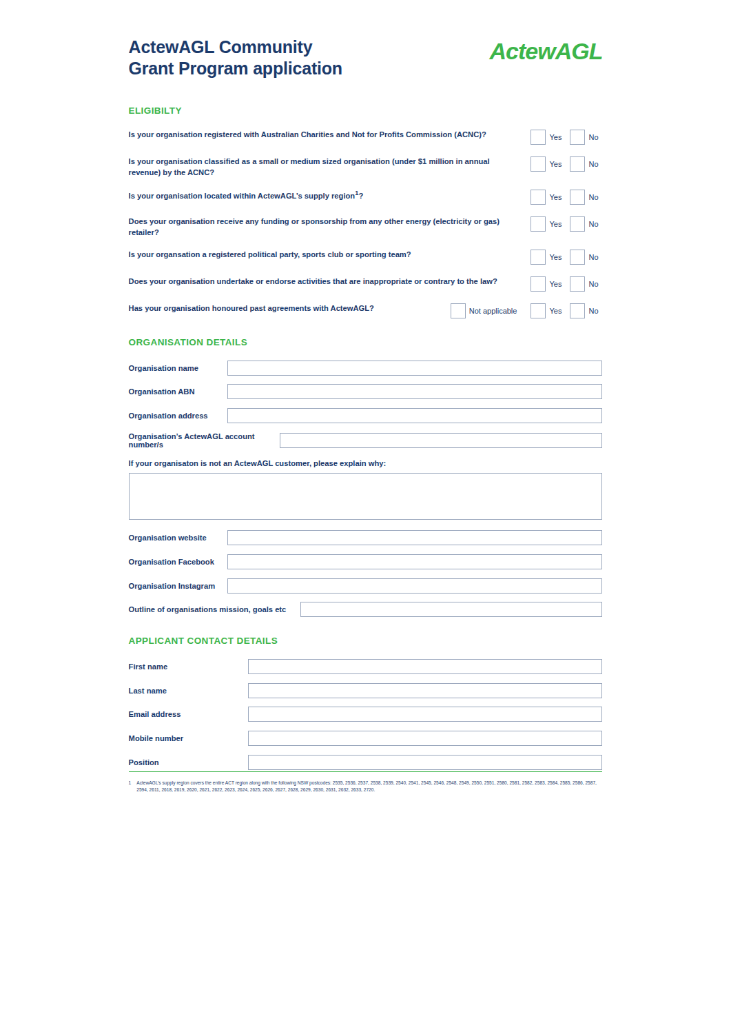ActewAGL Community
Grant Program application
ActewAGL
Eligibilty
Is your organisation registered with Australian Charities and Not for Profits Commission (ACNC)?
Yes No
Is your organisation classified as a small or medium sized organisation (under $1 million in annual revenue) by the ACNC?
Yes No
Is your organisation located within ActewAGL’s supply region1?
Yes No
Does your organisation receive any funding or sponsorship from any other energy (electricity or gas) retailer?
Yes No
Is your organsation a registered political party, sports club or sporting team?
Yes No
Does your organisation undertake or endorse activities that are inappropriate or contrary to the law?
Yes No
Has your organisation honoured past agreements with ActewAGL?
Not applicable Yes No
Organisation details
Organisation name
Organisation ABN
Organisation address
Organisation’s ActewAGL account number/s
If your organisaton is not an ActewAGL customer, please explain why:
Organisation website
Organisation Facebook
Organisation Instagram
Outline of organisations mission, goals etc
Applicant contact details
First name
Last name
Email address
Mobile number
Position
1
ActewAGL’s supply region covers the entire ACT region along with the following NSW postcodes: 2535, 2536, 2537, 2538, 2539, 2540, 2541, 2545, 2546, 2548, 2549, 2550, 2551, 2580, 2581, 2582, 2583, 2584, 2585, 2586, 2587, 2594, 2611, 2618, 2619, 2620, 2621, 2622, 2623, 2624, 2625, 2626, 2627, 2628, 2629, 2630, 2631, 2632, 2633, 2720.